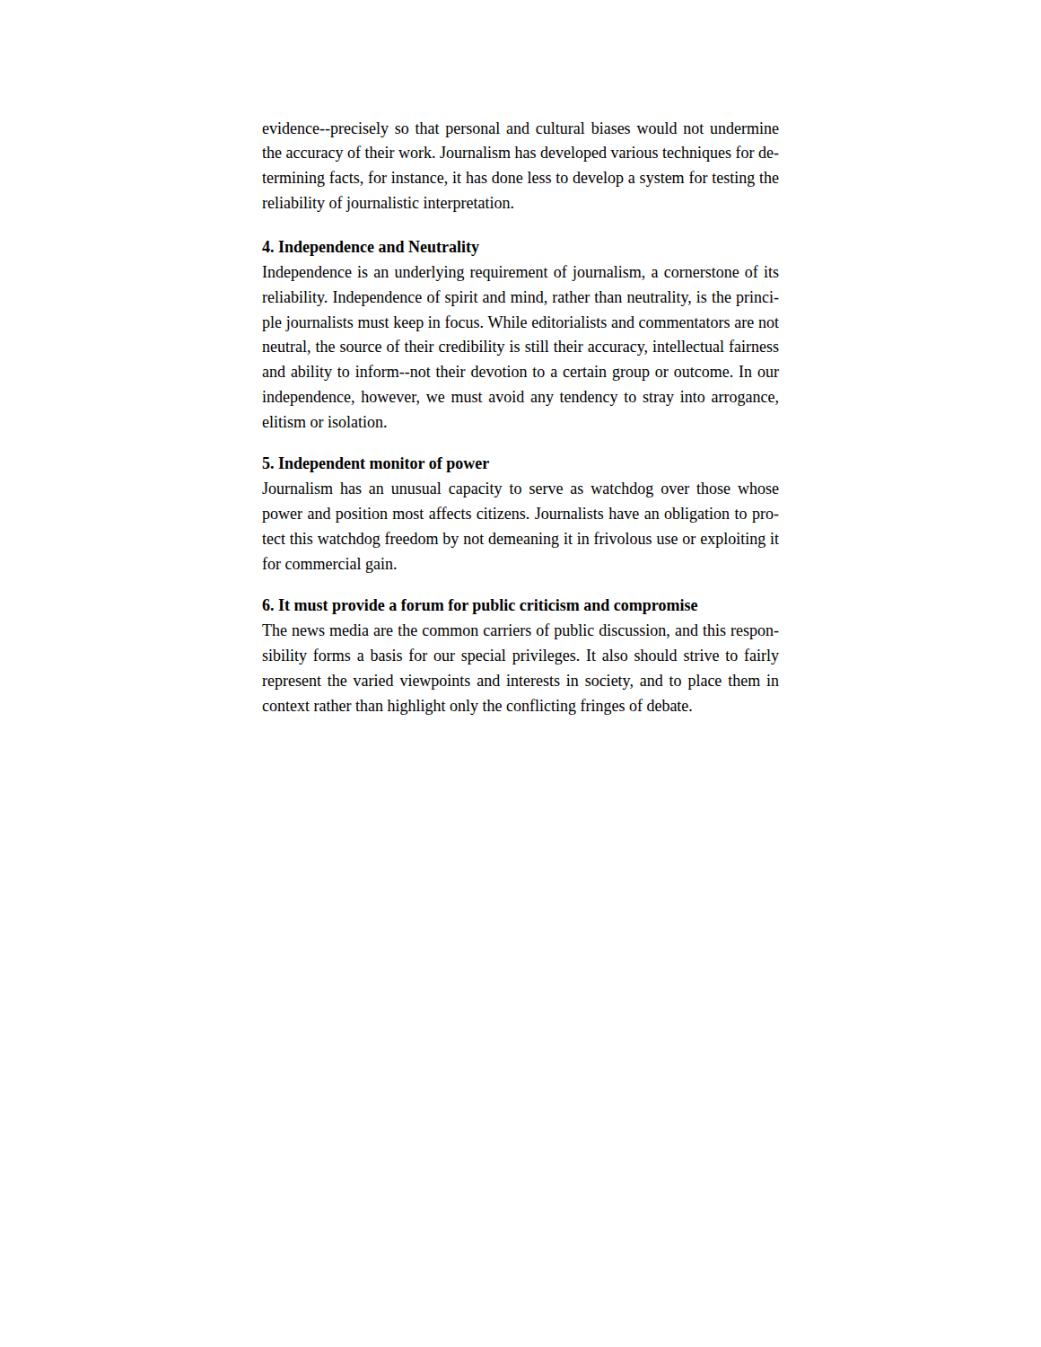evidence--precisely so that personal and cultural biases would not undermine the accuracy of their work. Journalism has developed various techniques for determining facts, for instance, it has done less to develop a system for testing the reliability of journalistic interpretation.
4. Independence and Neutrality
Independence is an underlying requirement of journalism, a cornerstone of its reliability. Independence of spirit and mind, rather than neutrality, is the principle journalists must keep in focus. While editorialists and commentators are not neutral, the source of their credibility is still their accuracy, intellectual fairness and ability to inform--not their devotion to a certain group or outcome. In our independence, however, we must avoid any tendency to stray into arrogance, elitism or isolation.
5. Independent monitor of power
Journalism has an unusual capacity to serve as watchdog over those whose power and position most affects citizens. Journalists have an obligation to protect this watchdog freedom by not demeaning it in frivolous use or exploiting it for commercial gain.
6. It must provide a forum for public criticism and compromise
The news media are the common carriers of public discussion, and this responsibility forms a basis for our special privileges. It also should strive to fairly represent the varied viewpoints and interests in society, and to place them in context rather than highlight only the conflicting fringes of debate.